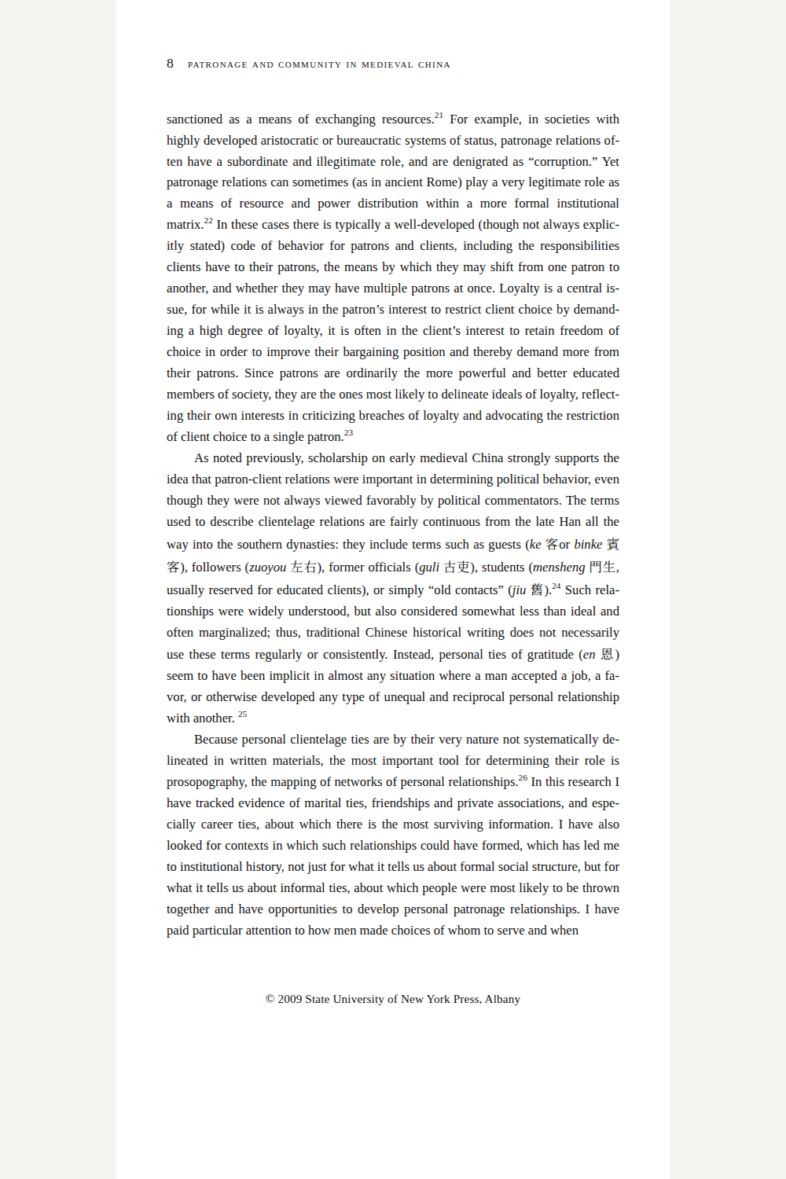8 Patronage and Community in Medieval China
sanctioned as a means of exchanging resources.21 For example, in societies with highly developed aristocratic or bureaucratic systems of status, patronage relations often have a subordinate and illegitimate role, and are denigrated as “corruption.” Yet patronage relations can sometimes (as in ancient Rome) play a very legitimate role as a means of resource and power distribution within a more formal institutional matrix.22 In these cases there is typically a well-developed (though not always explicitly stated) code of behavior for patrons and clients, including the responsibilities clients have to their patrons, the means by which they may shift from one patron to another, and whether they may have multiple patrons at once. Loyalty is a central issue, for while it is always in the patron’s interest to restrict client choice by demanding a high degree of loyalty, it is often in the client’s interest to retain freedom of choice in order to improve their bargaining position and thereby demand more from their patrons. Since patrons are ordinarily the more powerful and better educated members of society, they are the ones most likely to delineate ideals of loyalty, reflecting their own interests in criticizing breaches of loyalty and advocating the restriction of client choice to a single patron.23
As noted previously, scholarship on early medieval China strongly supports the idea that patron-client relations were important in determining political behavior, even though they were not always viewed favorably by political commentators. The terms used to describe clientelage relations are fairly continuous from the late Han all the way into the southern dynasties: they include terms such as guests (ke 客or binke 賓客), followers (zuoyou 左右), former officials (guli 古吏), students (mensheng 門生, usually reserved for educated clients), or simply “old contacts” (jiu 舊).24 Such relationships were widely understood, but also considered somewhat less than ideal and often marginalized; thus, traditional Chinese historical writing does not necessarily use these terms regularly or consistently. Instead, personal ties of gratitude (en 恩) seem to have been implicit in almost any situation where a man accepted a job, a favor, or otherwise developed any type of unequal and reciprocal personal relationship with another. 25
Because personal clientelage ties are by their very nature not systematically delineated in written materials, the most important tool for determining their role is prosopography, the mapping of networks of personal relationships.26 In this research I have tracked evidence of marital ties, friendships and private associations, and especially career ties, about which there is the most surviving information. I have also looked for contexts in which such relationships could have formed, which has led me to institutional history, not just for what it tells us about formal social structure, but for what it tells us about informal ties, about which people were most likely to be thrown together and have opportunities to develop personal patronage relationships. I have paid particular attention to how men made choices of whom to serve and when
© 2009 State University of New York Press, Albany